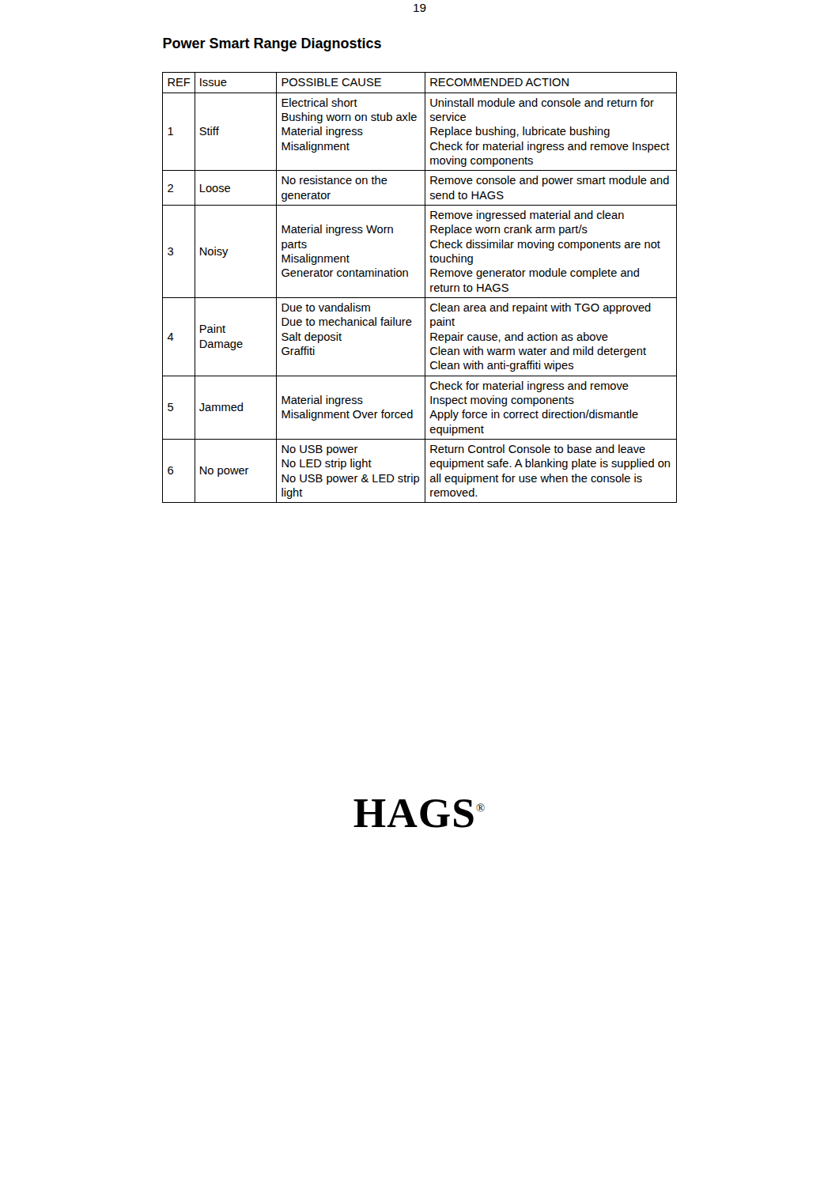19
Power Smart Range Diagnostics
| REF | Issue | POSSIBLE CAUSE | RECOMMENDED ACTION |
| --- | --- | --- | --- |
| 1 | Stiff | Electrical short Bushing worn on stub axle Material ingress Misalignment | Uninstall module and console and return for service Replace bushing, lubricate bushing Check for material ingress and remove Inspect moving components |
| 2 | Loose | No resistance on the generator | Remove console and power smart module and send to HAGS |
| 3 | Noisy | Material ingress Worn parts Misalignment Generator contamination | Remove ingressed material and clean Replace worn crank arm part/s Check dissimilar moving components are not touching Remove generator module complete and return to HAGS |
| 4 | Paint Damage | Due to vandalism Due to mechanical failure Salt deposit Graffiti | Clean area and repaint with TGO approved paint Repair cause, and action as above Clean with warm water and mild detergent Clean with anti-graffiti wipes |
| 5 | Jammed | Material ingress Misalignment Over forced | Check for material ingress and remove Inspect moving components Apply force in correct direction/dismantle equipment |
| 6 | No power | No USB power No LED strip light No USB power & LED strip light | Return Control Console to base and leave equipment safe. A blanking plate is supplied on all equipment for use when the console is removed. |
HAGS®